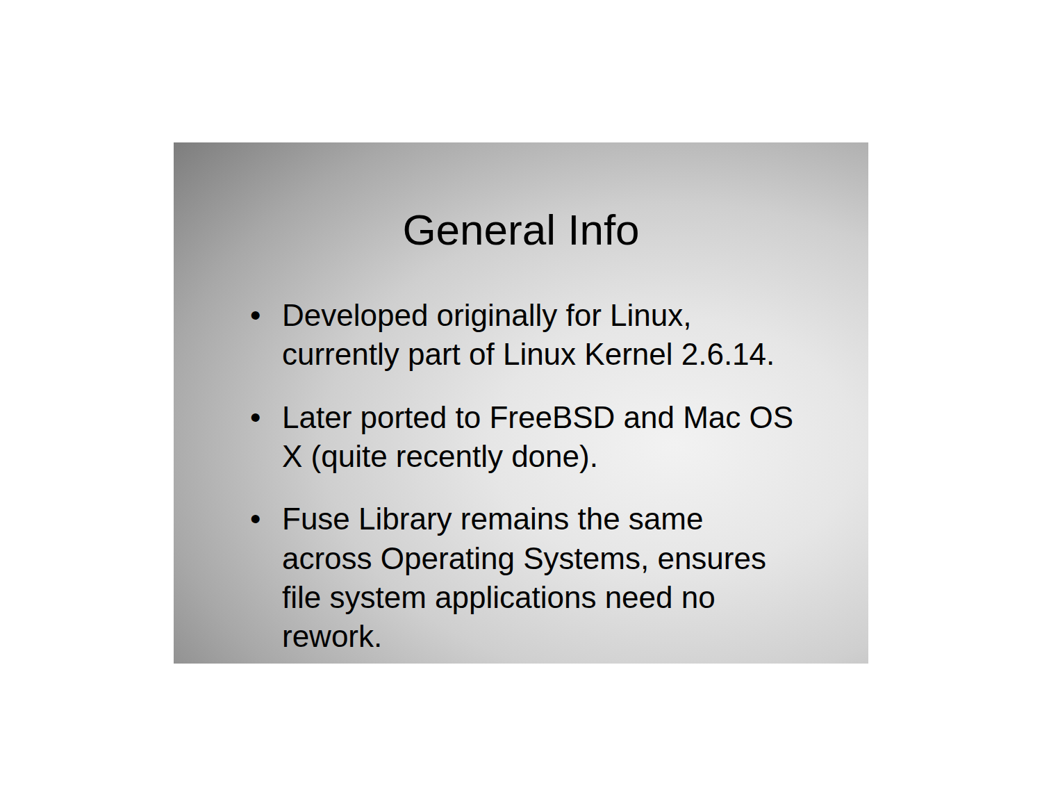General Info
Developed originally for Linux, currently part of Linux Kernel 2.6.14.
Later ported to FreeBSD and Mac OS X (quite recently done).
Fuse Library remains the same across Operating Systems, ensures file system applications need no rework.